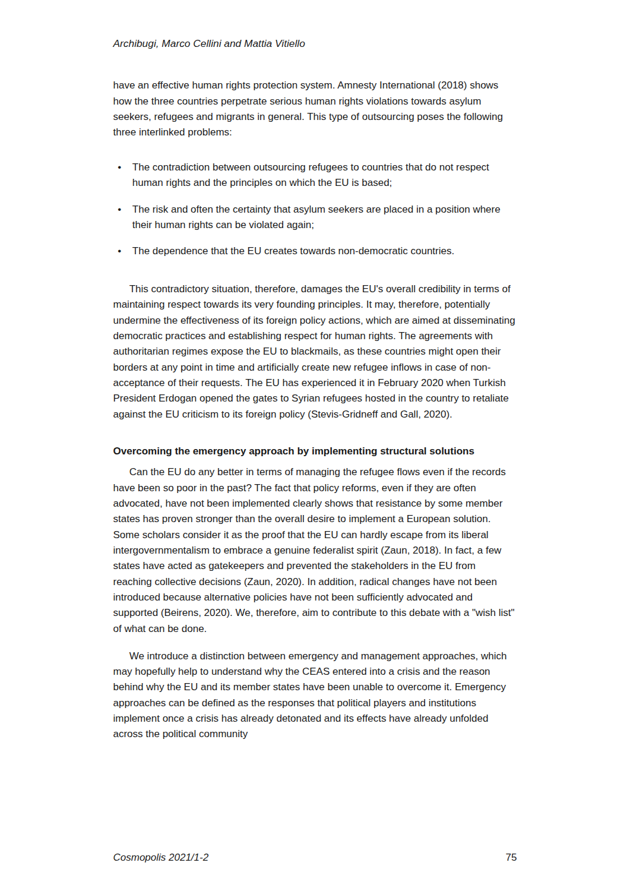Archibugi, Marco Cellini and Mattia Vitiello
have an effective human rights protection system. Amnesty International (2018) shows how the three countries perpetrate serious human rights violations towards asylum seekers, refugees and migrants in general. This type of outsourcing poses the following three interlinked problems:
The contradiction between outsourcing refugees to countries that do not respect human rights and the principles on which the EU is based;
The risk and often the certainty that asylum seekers are placed in a position where their human rights can be violated again;
The dependence that the EU creates towards non-democratic countries.
This contradictory situation, therefore, damages the EU's overall credibility in terms of maintaining respect towards its very founding principles. It may, therefore, potentially undermine the effectiveness of its foreign policy actions, which are aimed at disseminating democratic practices and establishing respect for human rights. The agreements with authoritarian regimes expose the EU to blackmails, as these countries might open their borders at any point in time and artificially create new refugee inflows in case of non-acceptance of their requests. The EU has experienced it in February 2020 when Turkish President Erdogan opened the gates to Syrian refugees hosted in the country to retaliate against the EU criticism to its foreign policy (Stevis-Gridneff and Gall, 2020).
Overcoming the emergency approach by implementing structural solutions
Can the EU do any better in terms of managing the refugee flows even if the records have been so poor in the past? The fact that policy reforms, even if they are often advocated, have not been implemented clearly shows that resistance by some member states has proven stronger than the overall desire to implement a European solution. Some scholars consider it as the proof that the EU can hardly escape from its liberal intergovernmentalism to embrace a genuine federalist spirit (Zaun, 2018). In fact, a few states have acted as gatekeepers and prevented the stakeholders in the EU from reaching collective decisions (Zaun, 2020). In addition, radical changes have not been introduced because alternative policies have not been sufficiently advocated and supported (Beirens, 2020). We, therefore, aim to contribute to this debate with a "wish list" of what can be done.
We introduce a distinction between emergency and management approaches, which may hopefully help to understand why the CEAS entered into a crisis and the reason behind why the EU and its member states have been unable to overcome it. Emergency approaches can be defined as the responses that political players and institutions implement once a crisis has already detonated and its effects have already unfolded across the political community
Cosmopolis 2021/1-2 75